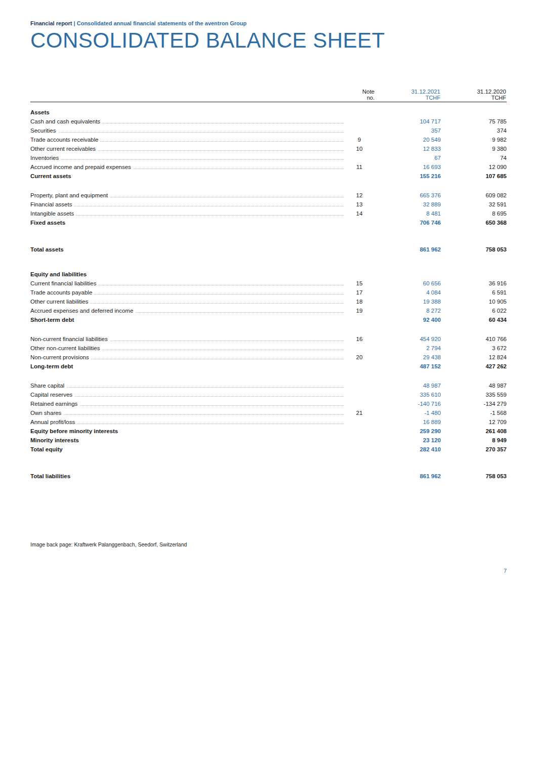Financial report | Consolidated annual financial statements of the aventron Group
CONSOLIDATED BALANCE SHEET
| | Note no. | 31.12.2021 TCHF | 31.12.2020 TCHF |
| --- | --- | --- | --- |
| Assets | | | |
| Cash and cash equivalents | | 104 717 | 75 785 |
| Securities | | 357 | 374 |
| Trade accounts receivable | 9 | 20 549 | 9 982 |
| Other current receivables | 10 | 12 833 | 9 380 |
| Inventories | | 67 | 74 |
| Accrued income and prepaid expenses | 11 | 16 693 | 12 090 |
| Current assets | | 155 216 | 107 685 |
| Property, plant and equipment | 12 | 665 376 | 609 082 |
| Financial assets | 13 | 32 889 | 32 591 |
| Intangible assets | 14 | 8 481 | 8 695 |
| Fixed assets | | 706 746 | 650 368 |
| Total assets | | 861 962 | 758 053 |
| Equity and liabilities | | | |
| Current financial liabilities | 15 | 60 656 | 36 916 |
| Trade accounts payable | 17 | 4 084 | 6 591 |
| Other current liabilities | 18 | 19 388 | 10 905 |
| Accrued expenses and deferred income | 19 | 8 272 | 6 022 |
| Short-term debt | | 92 400 | 60 434 |
| Non-current financial liabilities | 16 | 454 920 | 410 766 |
| Other non-current liabilities | | 2 794 | 3 672 |
| Non-current provisions | 20 | 29 438 | 12 824 |
| Long-term debt | | 487 152 | 427 262 |
| Share capital | | 48 987 | 48 987 |
| Capital reserves | | 335 610 | 335 559 |
| Retained earnings | | -140 716 | -134 279 |
| Own shares | 21 | -1 480 | -1 568 |
| Annual profit/loss | | 16 889 | 12 709 |
| Equity before minority interests | | 259 290 | 261 408 |
| Minority interests | | 23 120 | 8 949 |
| Total equity | | 282 410 | 270 357 |
| Total liabilities | | 861 962 | 758 053 |
Image back page: Kraftwerk Palanggenbach, Seedorf, Switzerland
7